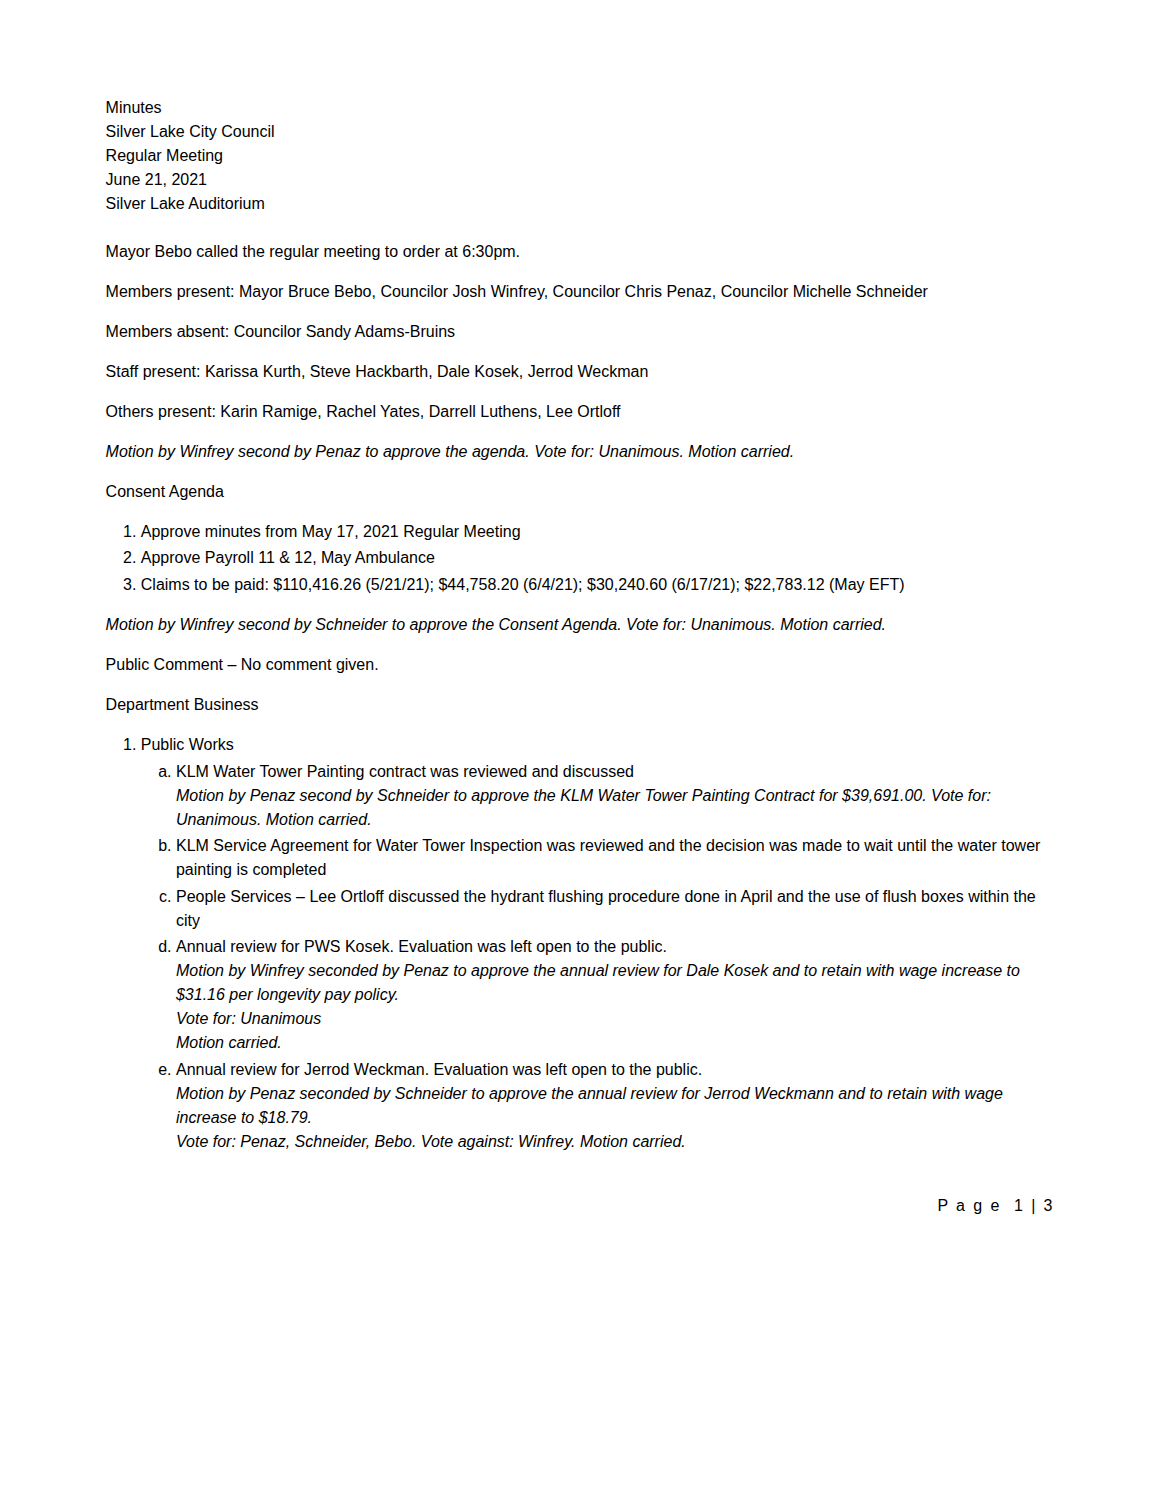Minutes
Silver Lake City Council
Regular Meeting
June 21, 2021
Silver Lake Auditorium
Mayor Bebo called the regular meeting to order at 6:30pm.
Members present: Mayor Bruce Bebo, Councilor Josh Winfrey, Councilor Chris Penaz, Councilor Michelle Schneider
Members absent: Councilor Sandy Adams-Bruins
Staff present: Karissa Kurth, Steve Hackbarth, Dale Kosek, Jerrod Weckman
Others present: Karin Ramige, Rachel Yates, Darrell Luthens, Lee Ortloff
Motion by Winfrey second by Penaz to approve the agenda. Vote for: Unanimous. Motion carried.
Consent Agenda
Approve minutes from May 17, 2021 Regular Meeting
Approve Payroll 11 & 12, May Ambulance
Claims to be paid: $110,416.26 (5/21/21); $44,758.20 (6/4/21); $30,240.60 (6/17/21); $22,783.12 (May EFT)
Motion by Winfrey second by Schneider to approve the Consent Agenda. Vote for: Unanimous. Motion carried.
Public Comment – No comment given.
Department Business
Public Works
KLM Water Tower Painting contract was reviewed and discussed
Motion by Penaz second by Schneider to approve the KLM Water Tower Painting Contract for $39,691.00. Vote for: Unanimous. Motion carried.
KLM Service Agreement for Water Tower Inspection was reviewed and the decision was made to wait until the water tower painting is completed
People Services – Lee Ortloff discussed the hydrant flushing procedure done in April and the use of flush boxes within the city
Annual review for PWS Kosek. Evaluation was left open to the public.
Motion by Winfrey seconded by Penaz to approve the annual review for Dale Kosek and to retain with wage increase to $31.16 per longevity pay policy.
Vote for: Unanimous
Motion carried.
Annual review for Jerrod Weckman. Evaluation was left open to the public.
Motion by Penaz seconded by Schneider to approve the annual review for Jerrod Weckmann and to retain with wage increase to $18.79.
Vote for: Penaz, Schneider, Bebo. Vote against: Winfrey. Motion carried.
P a g e 1 | 3